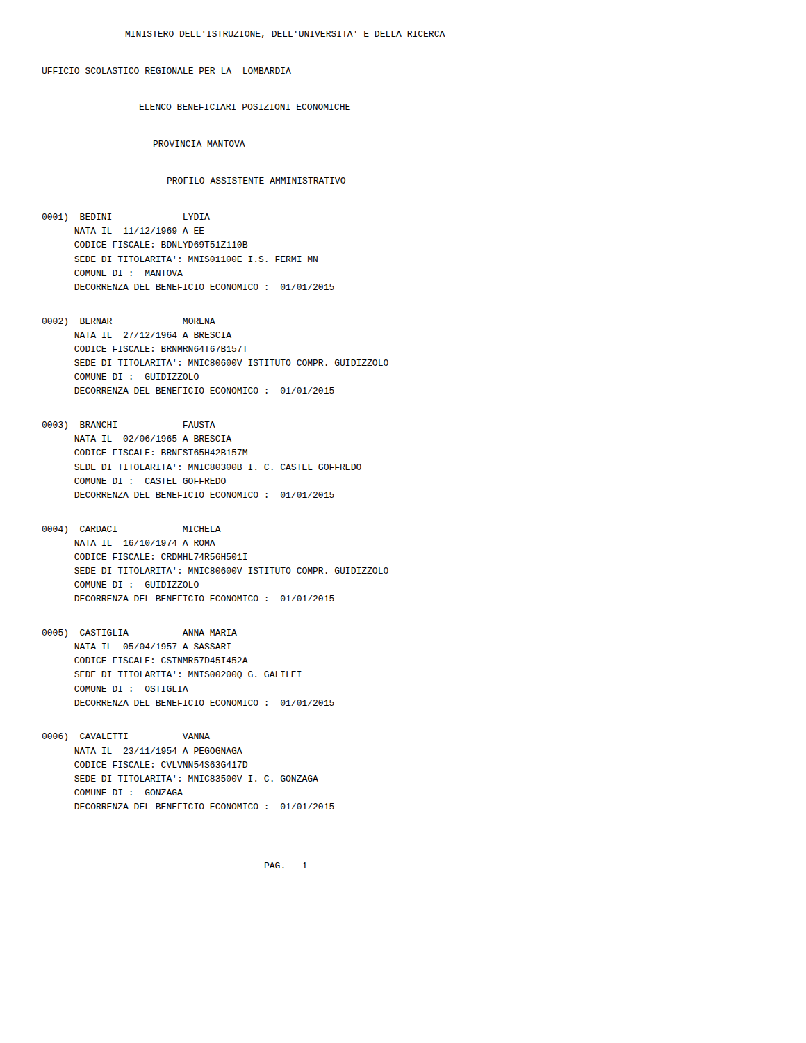MINISTERO DELL'ISTRUZIONE, DELL'UNIVERSITA' E DELLA RICERCA
UFFICIO SCOLASTICO REGIONALE PER LA LOMBARDIA
ELENCO BENEFICIARI POSIZIONI ECONOMICHE
PROVINCIA MANTOVA
PROFILO ASSISTENTE AMMINISTRATIVO
0001) BEDINI LYDIA
NATA IL 11/12/1969 A EE
CODICE FISCALE: BDNLYD69T51Z110B
SEDE DI TITOLARITA': MNIS01100E I.S. FERMI MN
COMUNE DI : MANTOVA
DECORRENZA DEL BENEFICIO ECONOMICO : 01/01/2015
0002) BERNAR MORENA
NATA IL 27/12/1964 A BRESCIA
CODICE FISCALE: BRNMRN64T67B157T
SEDE DI TITOLARITA': MNIC80600V ISTITUTO COMPR. GUIDIZZOLO
COMUNE DI : GUIDIZZOLO
DECORRENZA DEL BENEFICIO ECONOMICO : 01/01/2015
0003) BRANCHI FAUSTA
NATA IL 02/06/1965 A BRESCIA
CODICE FISCALE: BRNFST65H42B157M
SEDE DI TITOLARITA': MNIC80300B I. C. CASTEL GOFFREDO
COMUNE DI : CASTEL GOFFREDO
DECORRENZA DEL BENEFICIO ECONOMICO : 01/01/2015
0004) CARDACI MICHELA
NATA IL 16/10/1974 A ROMA
CODICE FISCALE: CRDMHL74R56H501I
SEDE DI TITOLARITA': MNIC80600V ISTITUTO COMPR. GUIDIZZOLO
COMUNE DI : GUIDIZZOLO
DECORRENZA DEL BENEFICIO ECONOMICO : 01/01/2015
0005) CASTIGLIA ANNA MARIA
NATA IL 05/04/1957 A SASSARI
CODICE FISCALE: CSTNMR57D45I452A
SEDE DI TITOLARITA': MNIS00200Q G. GALILEI
COMUNE DI : OSTIGLIA
DECORRENZA DEL BENEFICIO ECONOMICO : 01/01/2015
0006) CAVALETTI VANNA
NATA IL 23/11/1954 A PEGOGNAGA
CODICE FISCALE: CVLVNN54S63G417D
SEDE DI TITOLARITA': MNIC83500V I. C. GONZAGA
COMUNE DI : GONZAGA
DECORRENZA DEL BENEFICIO ECONOMICO : 01/01/2015
PAG. 1